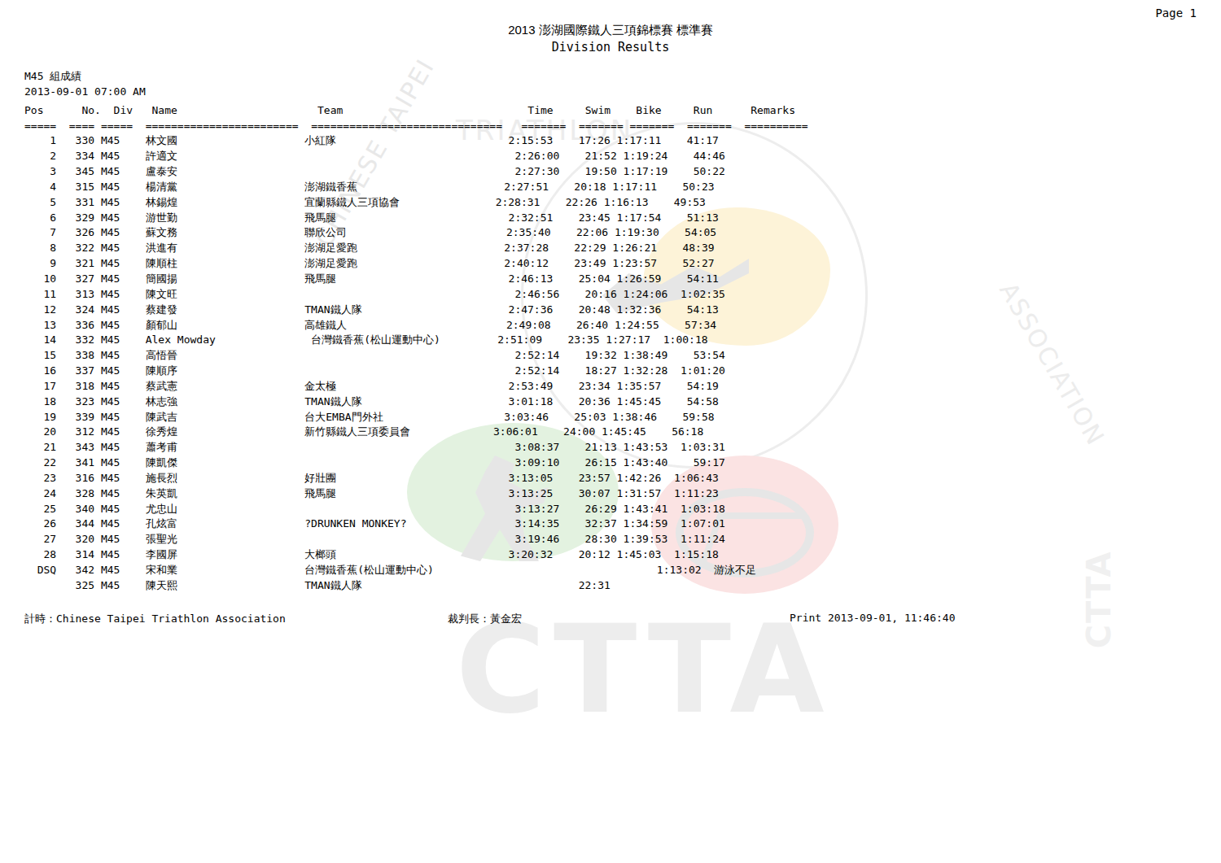Page 1
CHINESE TAIPEI
TRIATHLON
ASSOCIATION
CTTA
CTTA
2013 澎湖國際鐵人三項錦標賽 標準賽
Division Results
M45 組成績
2013-09-01 07:00 AM
Pos      No.  Div   Name                      Team                             Time     Swim    Bike     Run      Remarks
=====  ==== =====  ========================  ==============================   =======  ======= =======  =======  ==========
    1   330 M45    林文國                    小紅隊                           2:15:53    17:26 1:17:11    41:17
    2   334 M45    許適文                                                     2:26:00    21:52 1:19:24    44:46
    3   345 M45    盧泰安                                                     2:27:30    19:50 1:17:19    50:22
    4   315 M45    楊清黨                    澎湖鐵香蕉                       2:27:51    20:18 1:17:11    50:23
    5   331 M45    林錫煌                    宜蘭縣鐵人三項協會               2:28:31    22:26 1:16:13    49:53
    6   329 M45    游世勤                    飛馬腿                           2:32:51    23:45 1:17:54    51:13
    7   326 M45    蘇文務                    聯欣公司                         2:35:40    22:06 1:19:30    54:05
    8   322 M45    洪進有                    澎湖足愛跑                       2:37:28    22:29 1:26:21    48:39
    9   321 M45    陳順柱                    澎湖足愛跑                       2:40:12    23:49 1:23:57    52:27
   10   327 M45    簡國揚                    飛馬腿                           2:46:13    25:04 1:26:59    54:11
   11   313 M45    陳文旺                                                     2:46:56    20:16 1:24:06  1:02:35
   12   324 M45    蔡建發                    TMAN鐵人隊                       2:47:36    20:48 1:32:36    54:13
   13   336 M45    顏郁山                    高雄鐵人                         2:49:08    26:40 1:24:55    57:34
   14   332 M45    Alex Mowday               台灣鐵香蕉(松山運動中心)         2:51:09    23:35 1:27:17  1:00:18
   15   338 M45    高悟晉                                                     2:52:14    19:32 1:38:49    53:54
   16   337 M45    陳順序                                                     2:52:14    18:27 1:32:28  1:01:20
   17   318 M45    蔡武憲                    金太極                           2:53:49    23:34 1:35:57    54:19
   18   323 M45    林志強                    TMAN鐵人隊                       3:01:18    20:36 1:45:45    54:58
   19   339 M45    陳武吉                    台大EMBA門外社                   3:03:46    25:03 1:38:46    59:58
   20   312 M45    徐秀煌                    新竹縣鐵人三項委員會             3:06:01    24:00 1:45:45    56:18
   21   343 M45    蕭考甫                                                     3:08:37    21:13 1:43:53  1:03:31
   22   341 M45    陳凱傑                                                     3:09:10    26:15 1:43:40    59:17
   23   316 M45    施長烈                    好壯團                           3:13:05    23:57 1:42:26  1:06:43
   24   328 M45    朱英凱                    飛馬腿                           3:13:25    30:07 1:31:57  1:11:23
   25   340 M45    尤忠山                                                     3:13:27    26:29 1:43:41  1:03:18
   26   344 M45    孔炫富                    ?DRUNKEN MONKEY?                 3:14:35    32:37 1:34:59  1:07:01
   27   320 M45    張聖光                                                     3:19:46    28:30 1:39:53  1:11:24
   28   314 M45    李國屏                    大榔頭                           3:20:32    20:12 1:45:03  1:15:18
  DSQ   342 M45    宋和業                    台灣鐵香蕉(松山運動中心)                                   1:13:02  游泳不足
        325 M45    陳天熙                    TMAN鐵人隊                                  22:31
計時：Chinese Taipei Triathlon Association
裁判長：黃金宏
Print 2013-09-01, 11:46:40